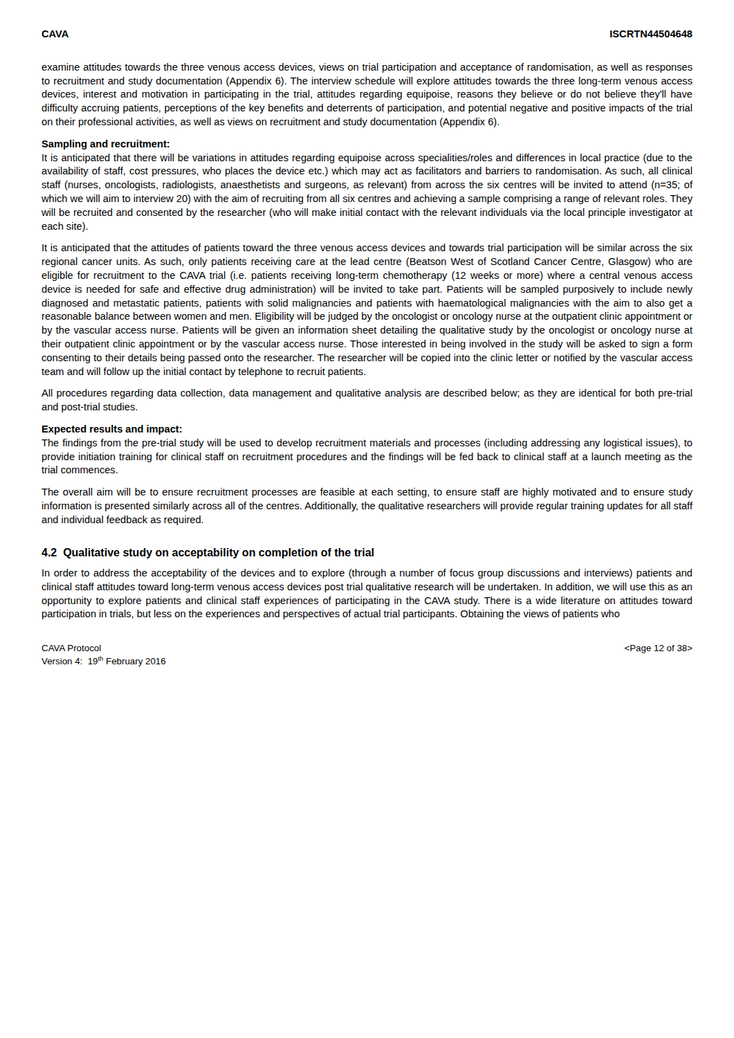CAVA ISCRTN44504648
examine attitudes towards the three venous access devices, views on trial participation and acceptance of randomisation, as well as responses to recruitment and study documentation (Appendix 6). The interview schedule will explore attitudes towards the three long-term venous access devices, interest and motivation in participating in the trial, attitudes regarding equipoise, reasons they believe or do not believe they'll have difficulty accruing patients, perceptions of the key benefits and deterrents of participation, and potential negative and positive impacts of the trial on their professional activities, as well as views on recruitment and study documentation (Appendix 6).
Sampling and recruitment:
It is anticipated that there will be variations in attitudes regarding equipoise across specialities/roles and differences in local practice (due to the availability of staff, cost pressures, who places the device etc.) which may act as facilitators and barriers to randomisation. As such, all clinical staff (nurses, oncologists, radiologists, anaesthetists and surgeons, as relevant) from across the six centres will be invited to attend (n=35; of which we will aim to interview 20) with the aim of recruiting from all six centres and achieving a sample comprising a range of relevant roles. They will be recruited and consented by the researcher (who will make initial contact with the relevant individuals via the local principle investigator at each site).
It is anticipated that the attitudes of patients toward the three venous access devices and towards trial participation will be similar across the six regional cancer units. As such, only patients receiving care at the lead centre (Beatson West of Scotland Cancer Centre, Glasgow) who are eligible for recruitment to the CAVA trial (i.e. patients receiving long-term chemotherapy (12 weeks or more) where a central venous access device is needed for safe and effective drug administration) will be invited to take part. Patients will be sampled purposively to include newly diagnosed and metastatic patients, patients with solid malignancies and patients with haematological malignancies with the aim to also get a reasonable balance between women and men. Eligibility will be judged by the oncologist or oncology nurse at the outpatient clinic appointment or by the vascular access nurse. Patients will be given an information sheet detailing the qualitative study by the oncologist or oncology nurse at their outpatient clinic appointment or by the vascular access nurse. Those interested in being involved in the study will be asked to sign a form consenting to their details being passed onto the researcher. The researcher will be copied into the clinic letter or notified by the vascular access team and will follow up the initial contact by telephone to recruit patients.
All procedures regarding data collection, data management and qualitative analysis are described below; as they are identical for both pre-trial and post-trial studies.
Expected results and impact:
The findings from the pre-trial study will be used to develop recruitment materials and processes (including addressing any logistical issues), to provide initiation training for clinical staff on recruitment procedures and the findings will be fed back to clinical staff at a launch meeting as the trial commences.
The overall aim will be to ensure recruitment processes are feasible at each setting, to ensure staff are highly motivated and to ensure study information is presented similarly across all of the centres. Additionally, the qualitative researchers will provide regular training updates for all staff and individual feedback as required.
4.2 Qualitative study on acceptability on completion of the trial
In order to address the acceptability of the devices and to explore (through a number of focus group discussions and interviews) patients and clinical staff attitudes toward long-term venous access devices post trial qualitative research will be undertaken. In addition, we will use this as an opportunity to explore patients and clinical staff experiences of participating in the CAVA study. There is a wide literature on attitudes toward participation in trials, but less on the experiences and perspectives of actual trial participants. Obtaining the views of patients who
CAVA Protocol
Version 4: 19th February 2016
<Page 12 of 38>